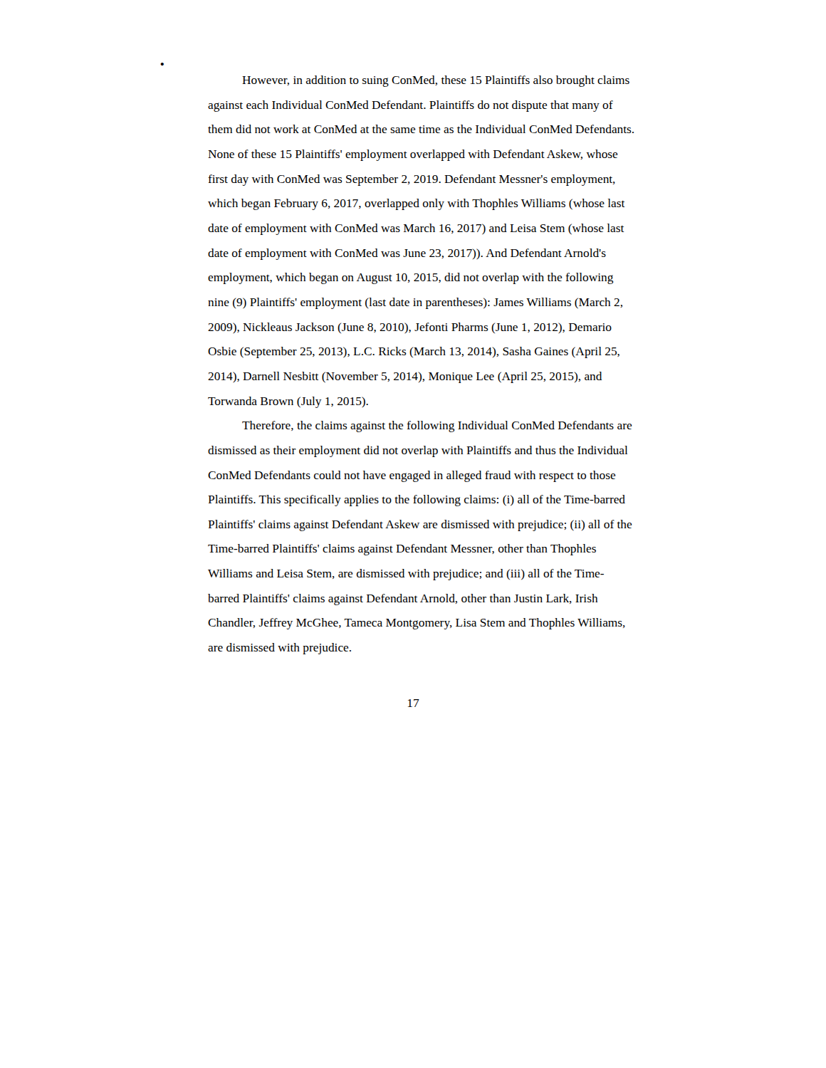•
However, in addition to suing ConMed, these 15 Plaintiffs also brought claims against each Individual ConMed Defendant. Plaintiffs do not dispute that many of them did not work at ConMed at the same time as the Individual ConMed Defendants. None of these 15 Plaintiffs' employment overlapped with Defendant Askew, whose first day with ConMed was September 2, 2019. Defendant Messner's employment, which began February 6, 2017, overlapped only with Thophles Williams (whose last date of employment with ConMed was March 16, 2017) and Leisa Stem (whose last date of employment with ConMed was June 23, 2017)). And Defendant Arnold's employment, which began on August 10, 2015, did not overlap with the following nine (9) Plaintiffs' employment (last date in parentheses): James Williams (March 2, 2009), Nickleaus Jackson (June 8, 2010), Jefonti Pharms (June 1, 2012), Demario Osbie (September 25, 2013), L.C. Ricks (March 13, 2014), Sasha Gaines (April 25, 2014), Darnell Nesbitt (November 5, 2014), Monique Lee (April 25, 2015), and Torwanda Brown (July 1, 2015).
Therefore, the claims against the following Individual ConMed Defendants are dismissed as their employment did not overlap with Plaintiffs and thus the Individual ConMed Defendants could not have engaged in alleged fraud with respect to those Plaintiffs. This specifically applies to the following claims: (i) all of the Time-barred Plaintiffs' claims against Defendant Askew are dismissed with prejudice; (ii) all of the Time-barred Plaintiffs' claims against Defendant Messner, other than Thophles Williams and Leisa Stem, are dismissed with prejudice; and (iii) all of the Time-barred Plaintiffs' claims against Defendant Arnold, other than Justin Lark, Irish Chandler, Jeffrey McGhee, Tameca Montgomery, Lisa Stem and Thophles Williams, are dismissed with prejudice.
17